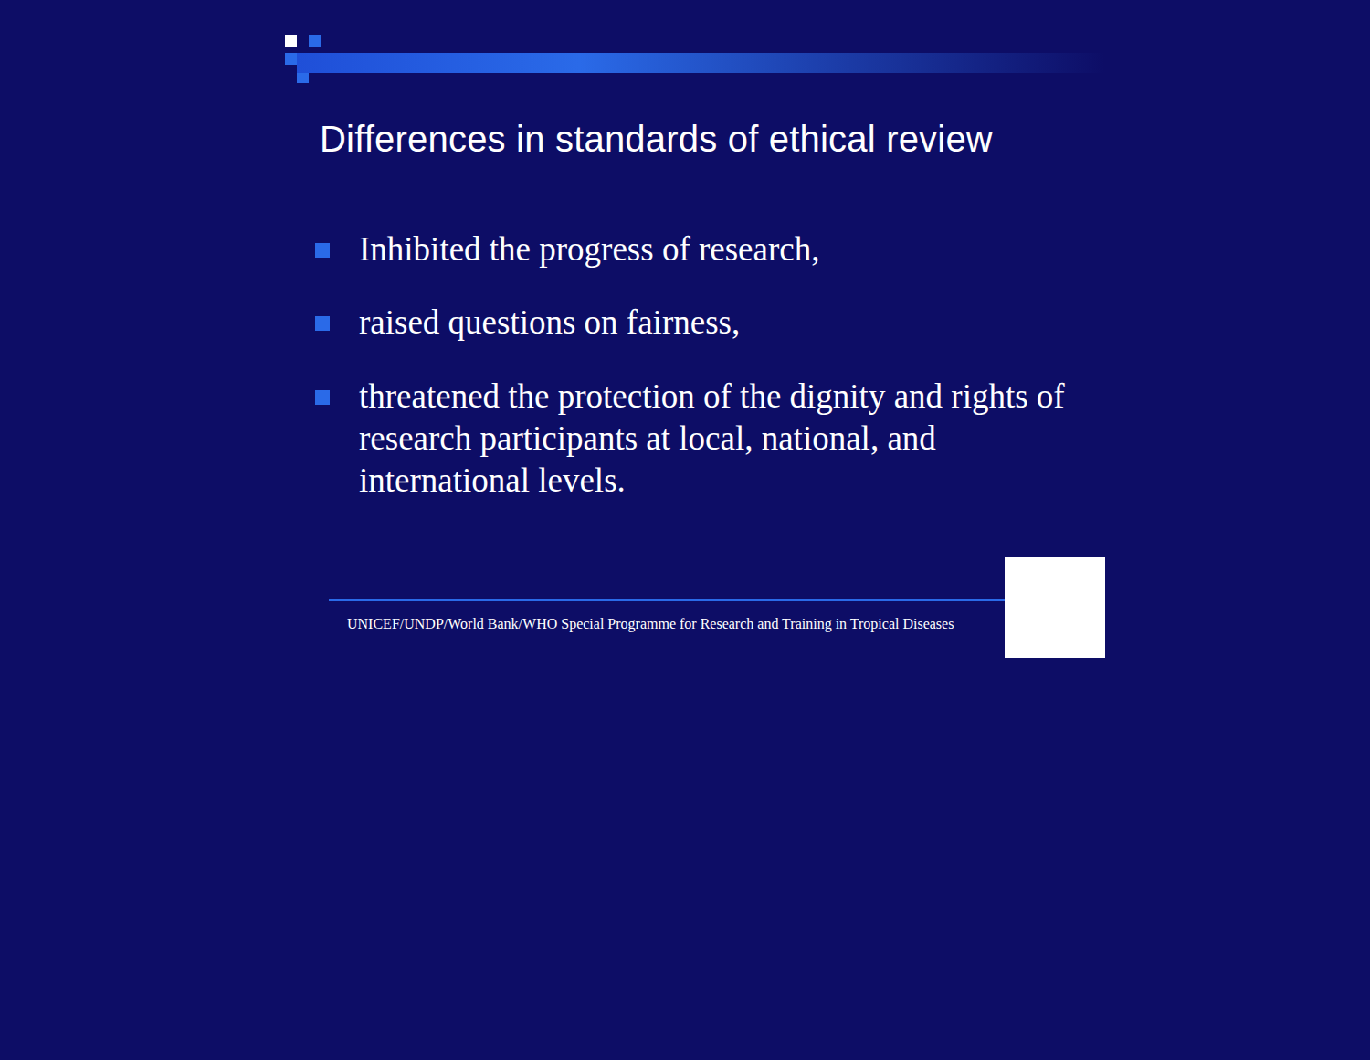Differences in standards of ethical review
Inhibited the progress of research,
raised questions on fairness,
threatened the protection of the dignity and rights of research participants at local, national, and international levels.
UNICEF/UNDP/World Bank/WHO Special Programme for Research and Training in Tropical Diseases